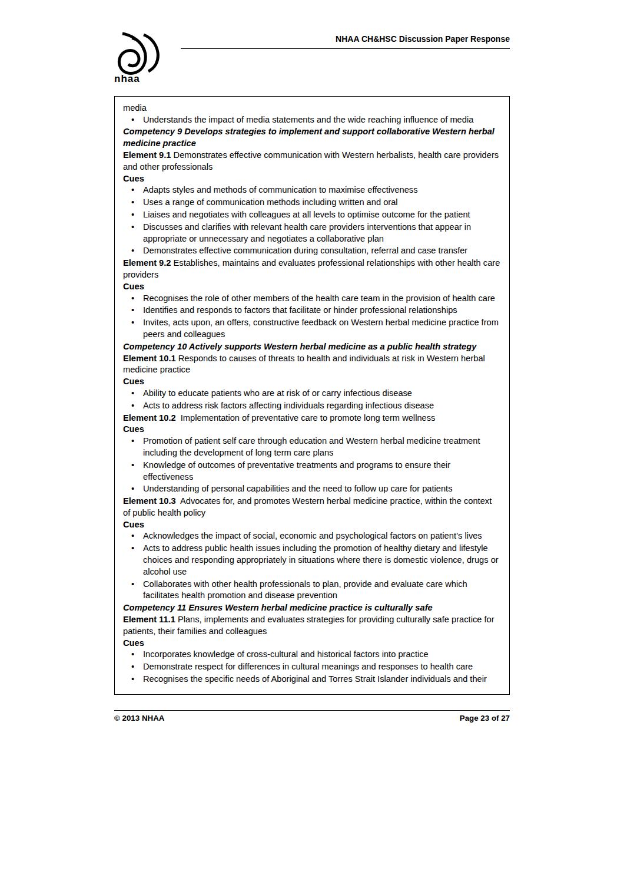nhaa
NHAA CH&HSC Discussion Paper Response
media
Understands the impact of media statements and the wide reaching influence of media
Competency 9 Develops strategies to implement and support collaborative Western herbal medicine practice
Element 9.1 Demonstrates effective communication with Western herbalists, health care providers and other professionals
Cues
Adapts styles and methods of communication to maximise effectiveness
Uses a range of communication methods including written and oral
Liaises and negotiates with colleagues at all levels to optimise outcome for the patient
Discusses and clarifies with relevant health care providers interventions that appear in appropriate or unnecessary and negotiates a collaborative plan
Demonstrates effective communication during consultation, referral and case transfer
Element 9.2 Establishes, maintains and evaluates professional relationships with other health care providers
Cues
Recognises the role of other members of the health care team in the provision of health care
Identifies and responds to factors that facilitate or hinder professional relationships
Invites, acts upon, an offers, constructive feedback on Western herbal medicine practice from peers and colleagues
Competency 10 Actively supports Western herbal medicine as a public health strategy
Element 10.1 Responds to causes of threats to health and individuals at risk in Western herbal medicine practice
Cues
Ability to educate patients who are at risk of or carry infectious disease
Acts to address risk factors affecting individuals regarding infectious disease
Element 10.2 Implementation of preventative care to promote long term wellness
Cues
Promotion of patient self care through education and Western herbal medicine treatment including the development of long term care plans
Knowledge of outcomes of preventative treatments and programs to ensure their effectiveness
Understanding of personal capabilities and the need to follow up care for patients
Element 10.3 Advocates for, and promotes Western herbal medicine practice, within the context of public health policy
Cues
Acknowledges the impact of social, economic and psychological factors on patient’s lives
Acts to address public health issues including the promotion of healthy dietary and lifestyle choices and responding appropriately in situations where there is domestic violence, drugs or alcohol use
Collaborates with other health professionals to plan, provide and evaluate care which facilitates health promotion and disease prevention
Competency 11 Ensures Western herbal medicine practice is culturally safe
Element 11.1 Plans, implements and evaluates strategies for providing culturally safe practice for patients, their families and colleagues
Cues
Incorporates knowledge of cross-cultural and historical factors into practice
Demonstrate respect for differences in cultural meanings and responses to health care
Recognises the specific needs of Aboriginal and Torres Strait Islander individuals and their
© 2013 NHAA Page 23 of 27